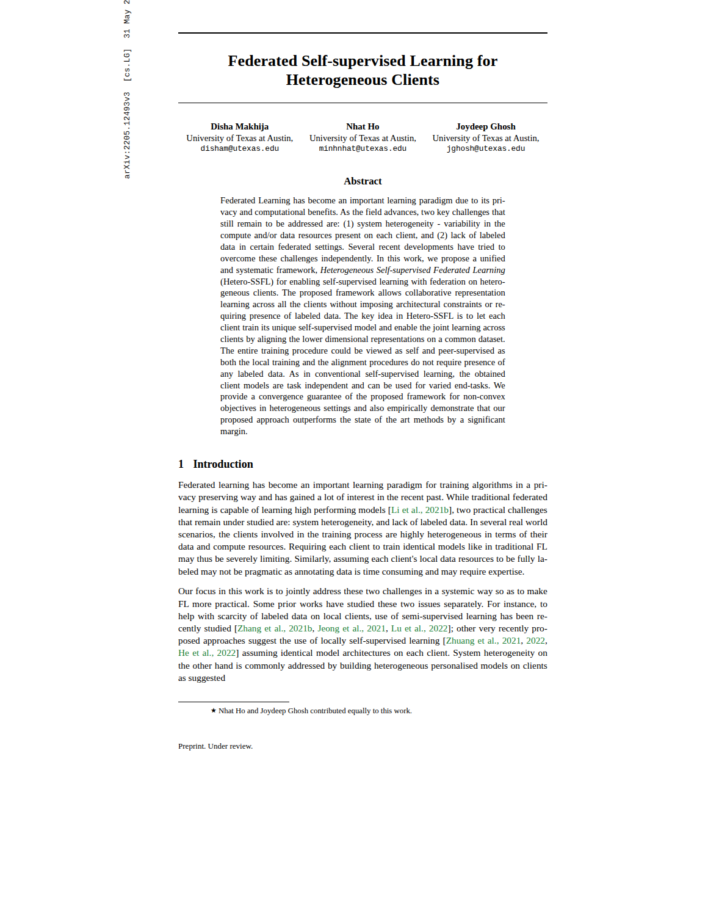arXiv:2205.12493v3 [cs.LG] 31 May 2022
Federated Self-supervised Learning for
Heterogeneous Clients
| Disha Makhija University of Texas at Austin, disham@utexas.edu | Nhat Ho University of Texas at Austin, minhnhat@utexas.edu | Joydeep Ghosh University of Texas at Austin, jghosh@utexas.edu |
Abstract
Federated Learning has become an important learning paradigm due to its privacy and computational benefits. As the field advances, two key challenges that still remain to be addressed are: (1) system heterogeneity - variability in the compute and/or data resources present on each client, and (2) lack of labeled data in certain federated settings. Several recent developments have tried to overcome these challenges independently. In this work, we propose a unified and systematic framework, Heterogeneous Self-supervised Federated Learning (Hetero-SSFL) for enabling self-supervised learning with federation on heterogeneous clients. The proposed framework allows collaborative representation learning across all the clients without imposing architectural constraints or requiring presence of labeled data. The key idea in Hetero-SSFL is to let each client train its unique self-supervised model and enable the joint learning across clients by aligning the lower dimensional representations on a common dataset. The entire training procedure could be viewed as self and peer-supervised as both the local training and the alignment procedures do not require presence of any labeled data. As in conventional self-supervised learning, the obtained client models are task independent and can be used for varied end-tasks. We provide a convergence guarantee of the proposed framework for non-convex objectives in heterogeneous settings and also empirically demonstrate that our proposed approach outperforms the state of the art methods by a significant margin.
1 Introduction
Federated learning has become an important learning paradigm for training algorithms in a privacy preserving way and has gained a lot of interest in the recent past. While traditional federated learning is capable of learning high performing models [Li et al., 2021b], two practical challenges that remain under studied are: system heterogeneity, and lack of labeled data. In several real world scenarios, the clients involved in the training process are highly heterogeneous in terms of their data and compute resources. Requiring each client to train identical models like in traditional FL may thus be severely limiting. Similarly, assuming each client's local data resources to be fully labeled may not be pragmatic as annotating data is time consuming and may require expertise.
Our focus in this work is to jointly address these two challenges in a systemic way so as to make FL more practical. Some prior works have studied these two issues separately. For instance, to help with scarcity of labeled data on local clients, use of semi-supervised learning has been recently studied [Zhang et al., 2021b, Jeong et al., 2021, Lu et al., 2022]; other very recently proposed approaches suggest the use of locally self-supervised learning [Zhuang et al., 2021, 2022, He et al., 2022] assuming identical model architectures on each client. System heterogeneity on the other hand is commonly addressed by building heterogeneous personalised models on clients as suggested
★ Nhat Ho and Joydeep Ghosh contributed equally to this work.
Preprint. Under review.